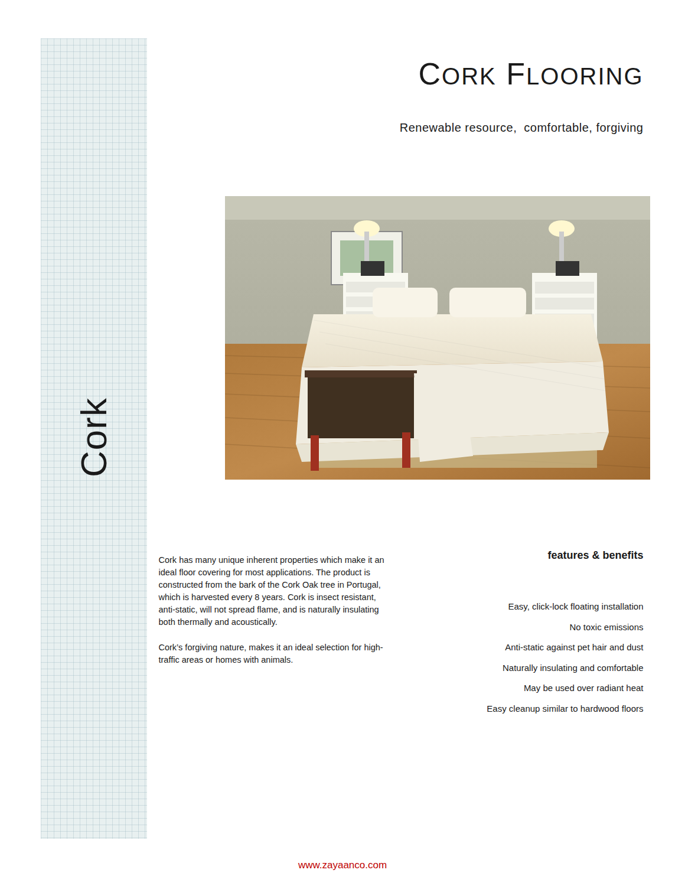Cork
CORK FLOORING
Renewable resource, comfortable, forgiving
Cork has many unique inherent properties which make it an ideal floor covering for most applications. The product is constructed from the bark of the Cork Oak tree in Portugal, which is harvested every 8 years. Cork is insect resistant, anti-static, will not spread flame, and is naturally insulating both thermally and acoustically.
Cork’s forgiving nature, makes it an ideal selection for high-traffic areas or homes with animals.
features & benefits
Easy, click-lock floating installation
No toxic emissions
Anti-static against pet hair and dust
Naturally insulating and comfortable
May be used over radiant heat
Easy cleanup similar to hardwood floors
www.zayaanco.com